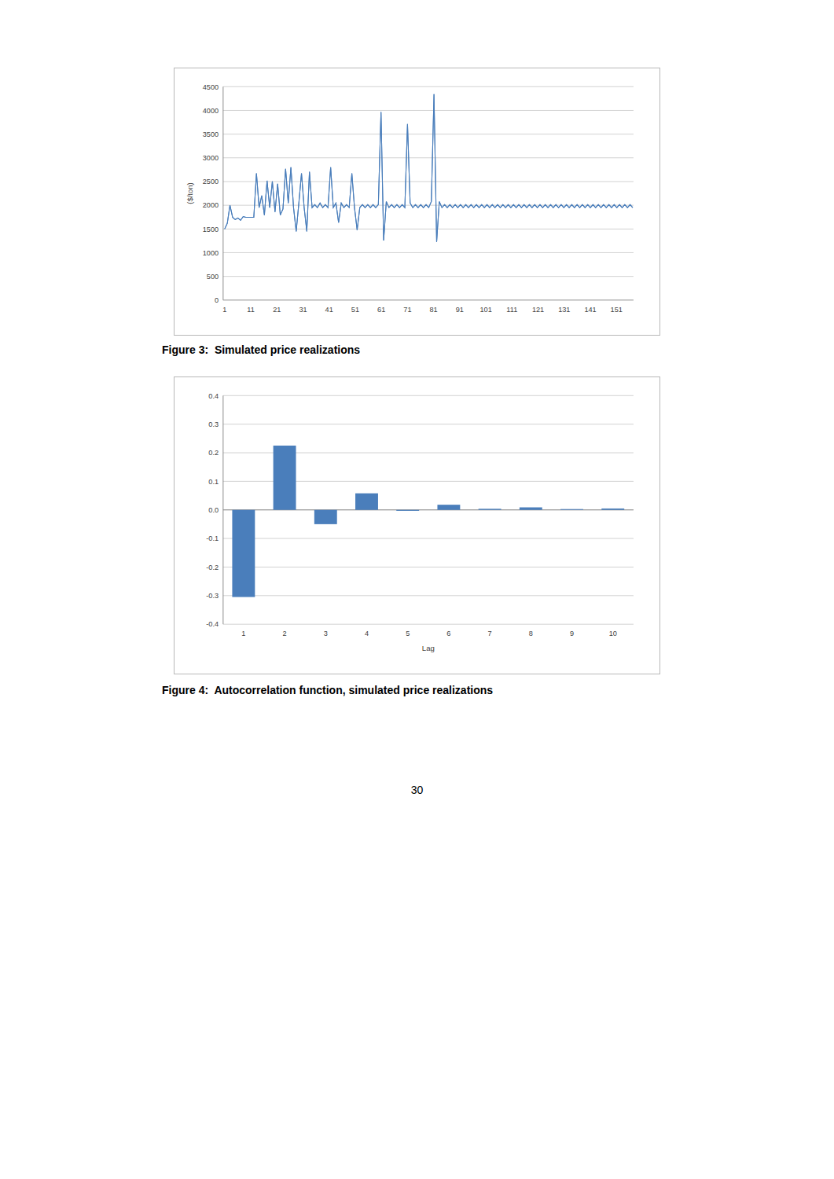4500 4000 3500 3000 2500 2000 1500 1000 500 0 ($/ton) 1 11 21 31 41 51 61 71 81 91 101 111 121 131 141 151
Figure 3: Simulated price realizations
0.4 0.3 0.2 0.1 0.0 -0.1 -0.2 -0.3 -0.4 1 2 3 4 5 6 7 8 9 10 Lag
Figure 4: Autocorrelation function, simulated price realizations
30